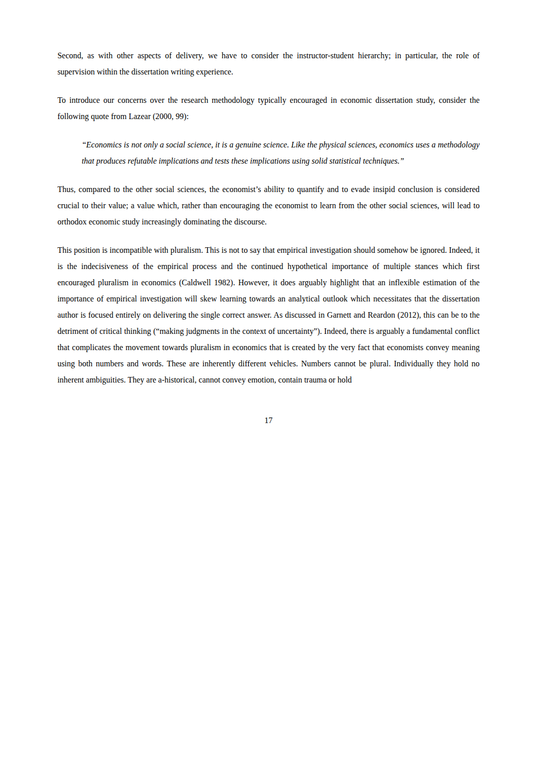Second, as with other aspects of delivery, we have to consider the instructor-student hierarchy; in particular, the role of supervision within the dissertation writing experience.
To introduce our concerns over the research methodology typically encouraged in economic dissertation study, consider the following quote from Lazear (2000, 99):
“Economics is not only a social science, it is a genuine science. Like the physical sciences, economics uses a methodology that produces refutable implications and tests these implications using solid statistical techniques.”
Thus, compared to the other social sciences, the economist’s ability to quantify and to evade insipid conclusion is considered crucial to their value; a value which, rather than encouraging the economist to learn from the other social sciences, will lead to orthodox economic study increasingly dominating the discourse.
This position is incompatible with pluralism. This is not to say that empirical investigation should somehow be ignored. Indeed, it is the indecisiveness of the empirical process and the continued hypothetical importance of multiple stances which first encouraged pluralism in economics (Caldwell 1982). However, it does arguably highlight that an inflexible estimation of the importance of empirical investigation will skew learning towards an analytical outlook which necessitates that the dissertation author is focused entirely on delivering the single correct answer. As discussed in Garnett and Reardon (2012), this can be to the detriment of critical thinking (“making judgments in the context of uncertainty”). Indeed, there is arguably a fundamental conflict that complicates the movement towards pluralism in economics that is created by the very fact that economists convey meaning using both numbers and words. These are inherently different vehicles. Numbers cannot be plural. Individually they hold no inherent ambiguities. They are a-historical, cannot convey emotion, contain trauma or hold
17